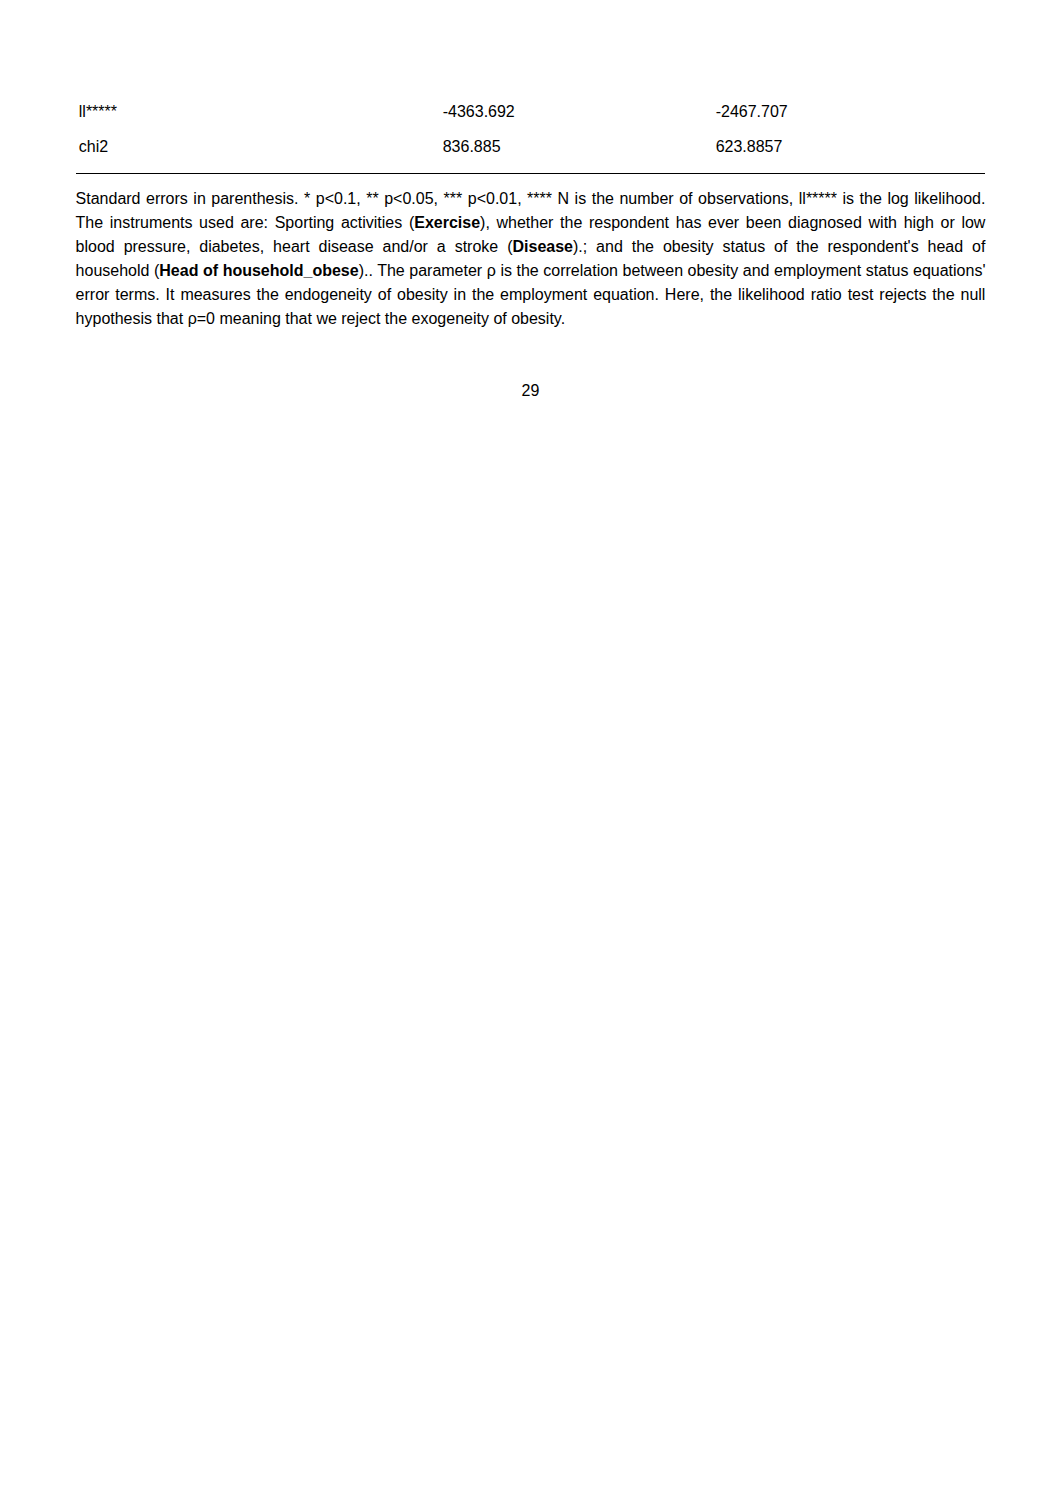| ll***** | -4363.692 | -2467.707 |
| chi2 | 836.885 | 623.8857 |
Standard errors in parenthesis. * p<0.1, ** p<0.05, *** p<0.01, **** N is the number of observations, ll***** is the log likelihood. The instruments used are: Sporting activities (Exercise), whether the respondent has ever been diagnosed with high or low blood pressure, diabetes, heart disease and/or a stroke (Disease).; and the obesity status of the respondent's head of household (Head of household_obese).. The parameter ρ is the correlation between obesity and employment status equations' error terms. It measures the endogeneity of obesity in the employment equation. Here, the likelihood ratio test rejects the null hypothesis that ρ=0 meaning that we reject the exogeneity of obesity.
29